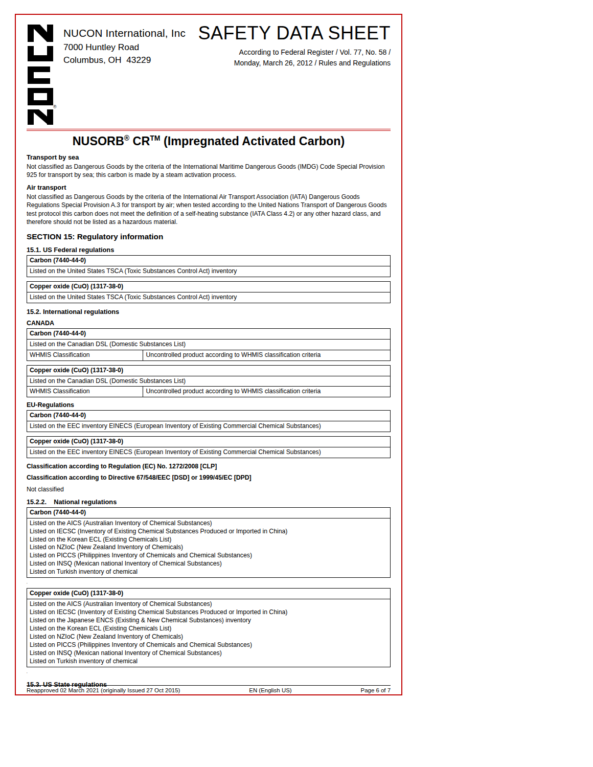®
NUCON International, Inc
7000 Huntley Road
Columbus, OH 43229
SAFETY DATA SHEET
According to Federal Register / Vol. 77, No. 58 /
Monday, March 26, 2012 / Rules and Regulations
NUSORB® CRTM (Impregnated Activated Carbon)
Transport by sea
Not classified as Dangerous Goods by the criteria of the International Maritime Dangerous Goods (IMDG) Code Special Provision 925 for transport by sea; this carbon is made by a steam activation process.
Air transport
Not classified as Dangerous Goods by the criteria of the International Air Transport Association (IATA) Dangerous Goods Regulations Special Provision A.3 for transport by air; when tested according to the United Nations Transport of Dangerous Goods test protocol this carbon does not meet the definition of a self-heating substance (IATA Class 4.2) or any other hazard class, and therefore should not be listed as a hazardous material.
SECTION 15: Regulatory information
15.1. US Federal regulations
| Carbon (7440-44-0) |
| Listed on the United States TSCA (Toxic Substances Control Act) inventory |
| Copper oxide (CuO) (1317-38-0) |
| Listed on the United States TSCA (Toxic Substances Control Act) inventory |
15.2. International regulations
CANADA
| Carbon (7440-44-0) |
| Listed on the Canadian DSL (Domestic Substances List) |
| WHMIS Classification | Uncontrolled product according to WHMIS classification criteria |
| Copper oxide (CuO) (1317-38-0) |
| Listed on the Canadian DSL (Domestic Substances List) |
| WHMIS Classification | Uncontrolled product according to WHMIS classification criteria |
EU-Regulations
| Carbon (7440-44-0) |
| Listed on the EEC inventory EINECS (European Inventory of Existing Commercial Chemical Substances) |
| Copper oxide (CuO) (1317-38-0) |
| Listed on the EEC inventory EINECS (European Inventory of Existing Commercial Chemical Substances) |
Classification according to Regulation (EC) No. 1272/2008 [CLP]
Classification according to Directive 67/548/EEC [DSD] or 1999/45/EC [DPD]
Not classified
15.2.2. National regulations
| Carbon (7440-44-0) |
| Listed on the AICS (Australian Inventory of Chemical Substances) Listed on IECSC (Inventory of Existing Chemical Substances Produced or Imported in China) Listed on the Korean ECL (Existing Chemicals List) Listed on NZIoC (New Zealand Inventory of Chemicals) Listed on PICCS (Philippines Inventory of Chemicals and Chemical Substances) Listed on INSQ (Mexican national Inventory of Chemical Substances) Listed on Turkish inventory of chemical |
'
| Copper oxide (CuO) (1317-38-0) |
| Listed on the AICS (Australian Inventory of Chemical Substances) Listed on IECSC (Inventory of Existing Chemical Substances Produced or Imported in China) Listed on the Japanese ENCS (Existing & New Chemical Substances) inventory Listed on the Korean ECL (Existing Chemicals List) Listed on NZIoC (New Zealand Inventory of Chemicals) Listed on PICCS (Philippines Inventory of Chemicals and Chemical Substances) Listed on INSQ (Mexican national Inventory of Chemical Substances) Listed on Turkish inventory of chemical |
'
15.3. US State regulations
Reapproved 02 March 2021 (originally Issued 27 Oct 2015)
EN (English US)
Page 6 of 7